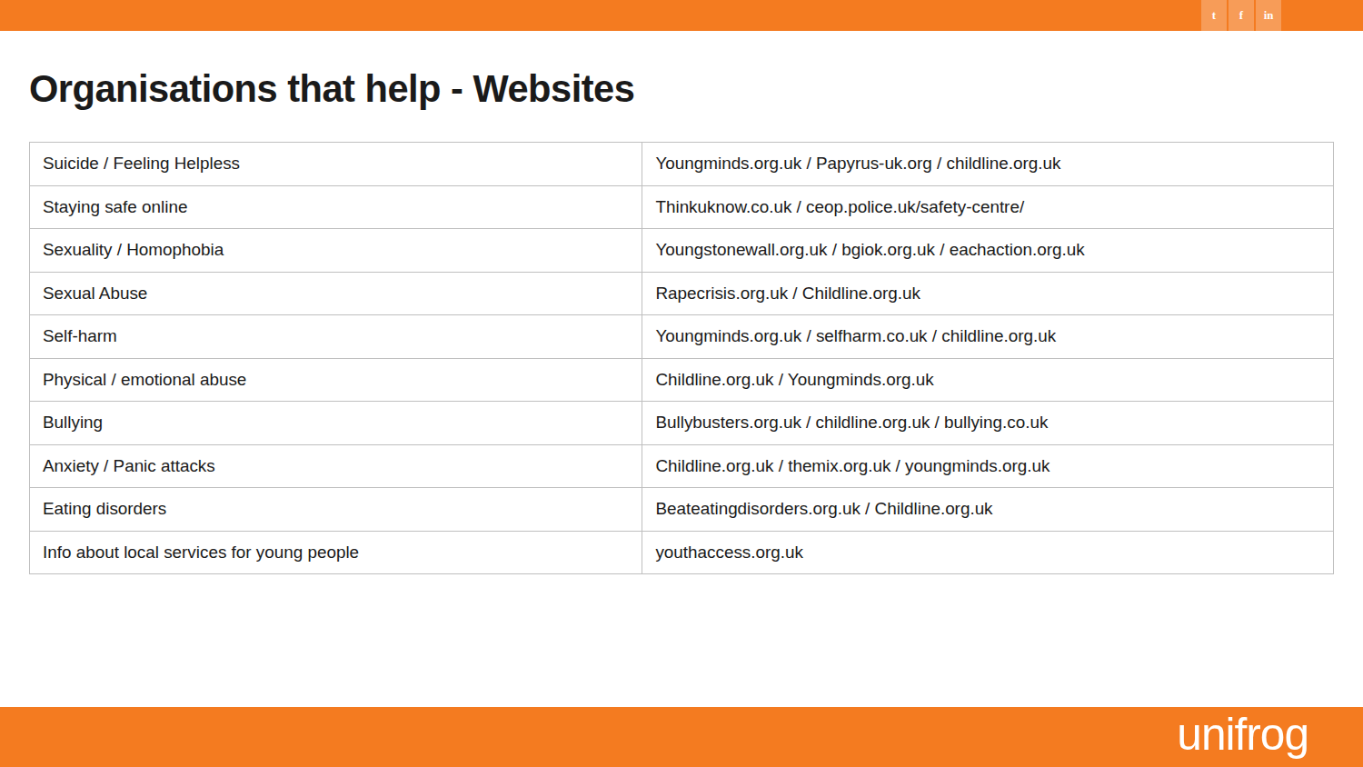t f in
Organisations that help - Websites
| Suicide / Feeling Helpless | Youngminds.org.uk / Papyrus-uk.org / childline.org.uk |
| Staying safe online | Thinkuknow.co.uk / ceop.police.uk/safety-centre/ |
| Sexuality / Homophobia | Youngstonewall.org.uk / bgiok.org.uk / eachaction.org.uk |
| Sexual Abuse | Rapecrisis.org.uk / Childline.org.uk |
| Self-harm | Youngminds.org.uk / selfharm.co.uk / childline.org.uk |
| Physical / emotional abuse | Childline.org.uk / Youngminds.org.uk |
| Bullying | Bullybusters.org.uk / childline.org.uk / bullying.co.uk |
| Anxiety / Panic attacks | Childline.org.uk / themix.org.uk / youngminds.org.uk |
| Eating disorders | Beateatingdisorders.org.uk / Childline.org.uk |
| Info about local services for young people | youthaccess.org.uk |
unifrog